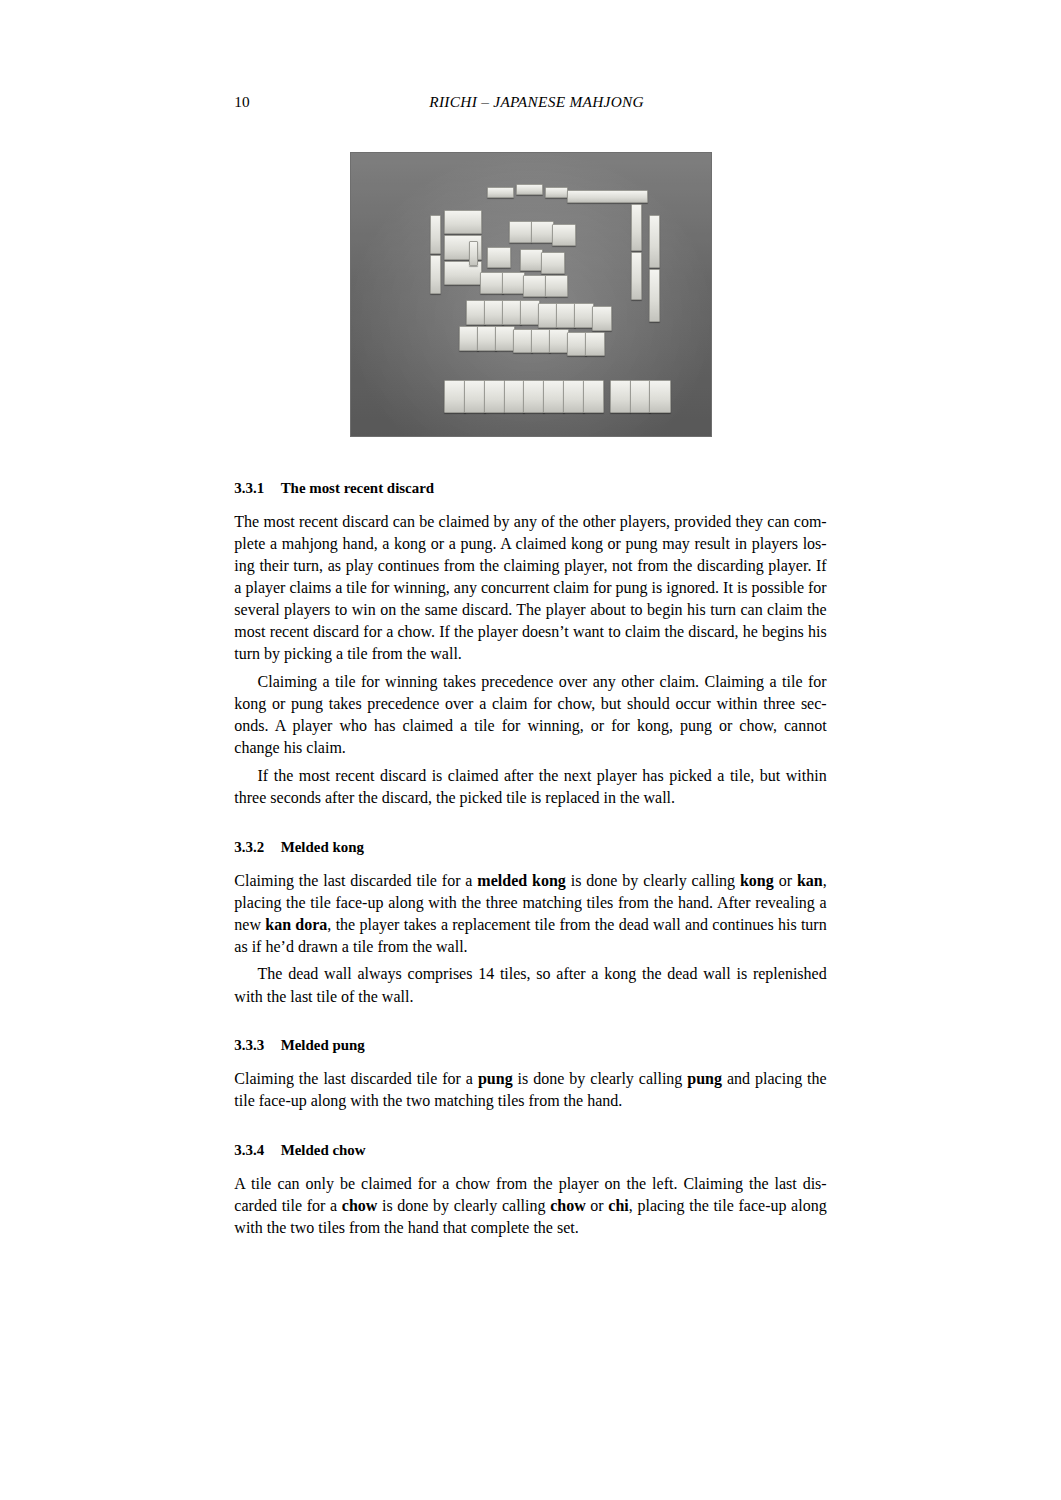10 RIICHI – JAPANESE MAHJONG
3.3.1 The most recent discard
The most recent discard can be claimed by any of the other players, provided they can complete a mahjong hand, a kong or a pung. A claimed kong or pung may result in players losing their turn, as play continues from the claiming player, not from the discarding player. If a player claims a tile for winning, any concurrent claim for pung is ignored. It is possible for several players to win on the same discard. The player about to begin his turn can claim the most recent discard for a chow. If the player doesn’t want to claim the discard, he begins his turn by picking a tile from the wall.
Claiming a tile for winning takes precedence over any other claim. Claiming a tile for kong or pung takes precedence over a claim for chow, but should occur within three seconds. A player who has claimed a tile for winning, or for kong, pung or chow, cannot change his claim.
If the most recent discard is claimed after the next player has picked a tile, but within three seconds after the discard, the picked tile is replaced in the wall.
3.3.2 Melded kong
Claiming the last discarded tile for a melded kong is done by clearly calling kong or kan, placing the tile face-up along with the three matching tiles from the hand. After revealing a new kan dora, the player takes a replacement tile from the dead wall and continues his turn as if he’d drawn a tile from the wall.
The dead wall always comprises 14 tiles, so after a kong the dead wall is replenished with the last tile of the wall.
3.3.3 Melded pung
Claiming the last discarded tile for a pung is done by clearly calling pung and placing the tile face-up along with the two matching tiles from the hand.
3.3.4 Melded chow
A tile can only be claimed for a chow from the player on the left. Claiming the last discarded tile for a chow is done by clearly calling chow or chi, placing the tile face-up along with the two tiles from the hand that complete the set.